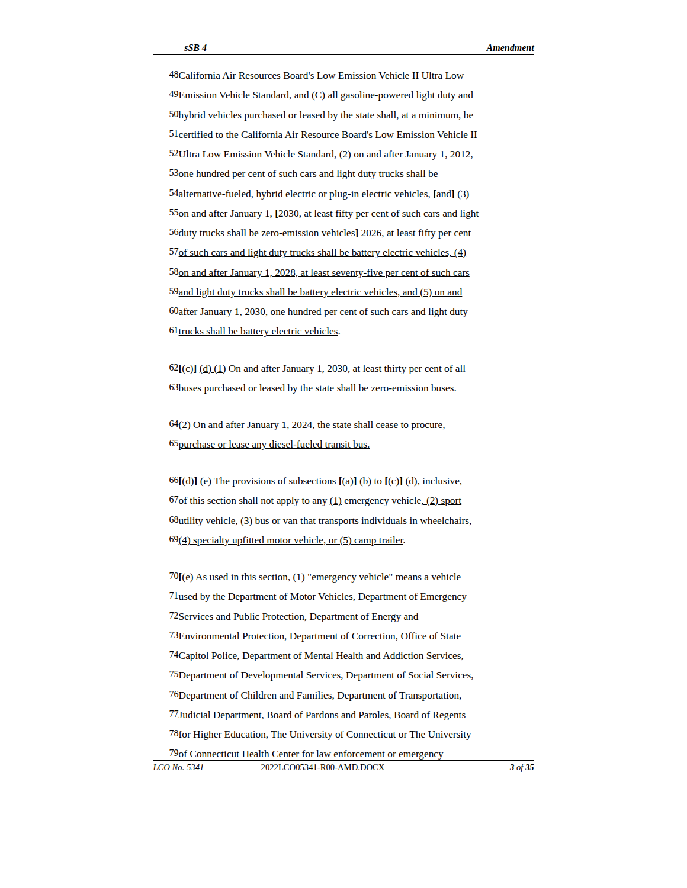sSB 4 Amendment
| 48 | California Air Resources Board's Low Emission Vehicle II Ultra Low |
| 49 | Emission Vehicle Standard, and (C) all gasoline-powered light duty and |
| 50 | hybrid vehicles purchased or leased by the state shall, at a minimum, be |
| 51 | certified to the California Air Resource Board's Low Emission Vehicle II |
| 52 | Ultra Low Emission Vehicle Standard, (2) on and after January 1, 2012, |
| 53 | one hundred per cent of such cars and light duty trucks shall be |
| 54 | alternative-fueled, hybrid electric or plug-in electric vehicles, [ and ] (3) |
| 55 | on and after January 1, [ 2030, at least fifty per cent of such cars and light |
| 56 | duty trucks shall be zero-emission vehicles ] 2026, at least fifty per cent |
| 57 | of such cars and light duty trucks shall be battery electric vehicles, (4) |
| 58 | on and after January 1, 2028, at least seventy-five per cent of such cars |
| 59 | and light duty trucks shall be battery electric vehicles, and (5) on and |
| 60 | after January 1, 2030, one hundred per cent of such cars and light duty |
| 61 | trucks shall be battery electric vehicles . |
| 62 | [ (c) ] (d) (1) On and after January 1, 2030, at least thirty per cent of all |
| 63 | buses purchased or leased by the state shall be zero-emission buses. |
| 64 | (2) On and after January 1, 2024, the state shall cease to procure, |
| 65 | purchase or lease any diesel-fueled transit bus. |
| 66 | [ (d) ] (e) The provisions of subsections [ (a) ] (b) to [ (c) ] (d) , inclusive, |
| 67 | of this section shall not apply to any (1) emergency vehicle , (2) sport |
| 68 | utility vehicle, (3) bus or van that transports individuals in wheelchairs, |
| 69 | (4) specialty upfitted motor vehicle, or (5) camp trailer . |
| 70 | [ (e) As used in this section, (1) "emergency vehicle" means a vehicle |
| 71 | used by the Department of Motor Vehicles, Department of Emergency |
| 72 | Services and Public Protection, Department of Energy and |
| 73 | Environmental Protection, Department of Correction, Office of State |
| 74 | Capitol Police, Department of Mental Health and Addiction Services, |
| 75 | Department of Developmental Services, Department of Social Services, |
| 76 | Department of Children and Families, Department of Transportation, |
| 77 | Judicial Department, Board of Pardons and Paroles, Board of Regents |
| 78 | for Higher Education, The University of Connecticut or The University |
| 79 | of Connecticut Health Center for law enforcement or emergency |
LCO No. 5341 2022LCO05341-R00-AMD.DOCX 3 of 35